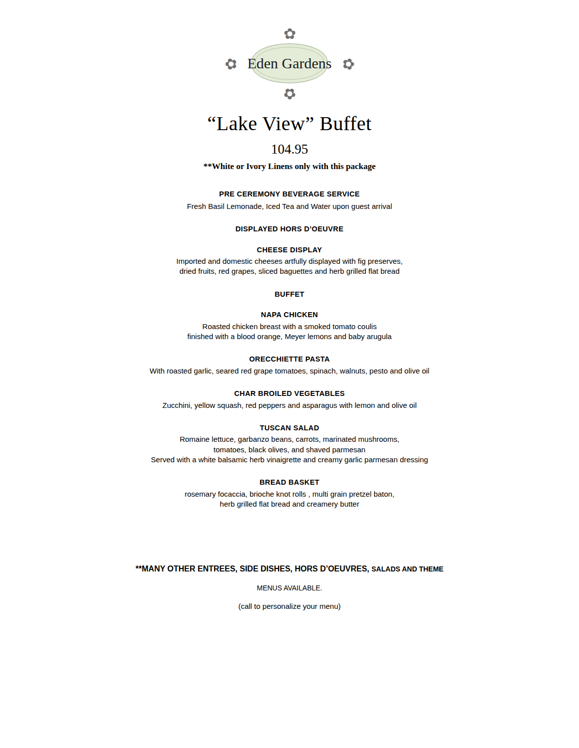✿ ✿ ✿ ✿
Eden Gardens
“Lake View” Buffet
104.95
**White or Ivory Linens only with this package
Pre Ceremony Beverage Service
Fresh Basil Lemonade, Iced Tea and Water upon guest arrival
Displayed Hors D’oeuvre
Cheese Display
Imported and domestic cheeses artfully displayed with fig preserves,
dried fruits, red grapes, sliced baguettes and herb grilled flat bread
Buffet
Napa Chicken
Roasted chicken breast with a smoked tomato coulis
finished with a blood orange, Meyer lemons and baby arugula
Orecchiette Pasta
With roasted garlic, seared red grape tomatoes, spinach, walnuts, pesto and olive oil
Char Broiled Vegetables
Zucchini, yellow squash, red peppers and asparagus with lemon and olive oil
Tuscan Salad
Romaine lettuce, garbanzo beans, carrots, marinated mushrooms,
tomatoes, black olives, and shaved parmesan
Served with a white balsamic herb vinaigrette and creamy garlic parmesan dressing
Bread Basket
rosemary focaccia, brioche knot rolls , multi grain pretzel baton,
herb grilled flat bread and creamery butter
**MANY OTHER ENTREES, SIDE DISHES, HORS D’OEUVRES, SALADS AND THEME
MENUS AVAILABLE.
(call to personalize your menu)